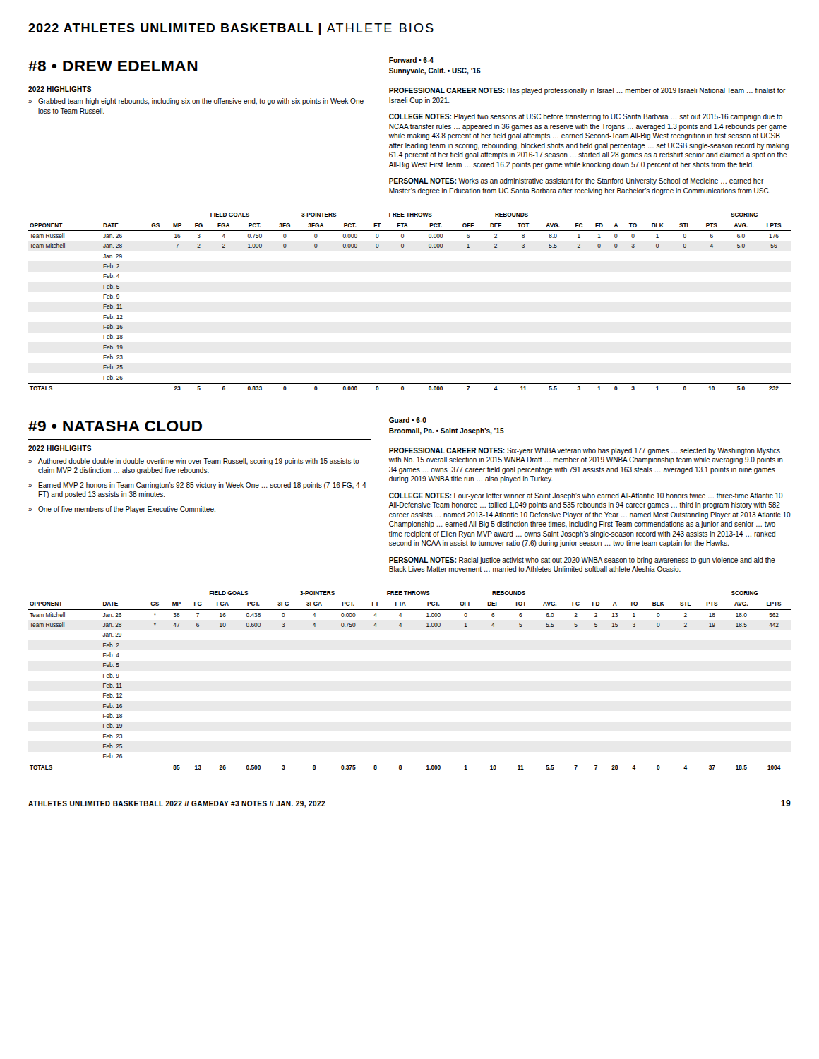2022 ATHLETES UNLIMITED BASKETBALL | ATHLETE BIOS
#8 • DREW EDELMAN
2022 HIGHLIGHTS
Grabbed team-high eight rebounds, including six on the offensive end, to go with six points in Week One loss to Team Russell.
Forward • 6-4
Sunnyvale, Calif. • USC, ’16
PROFESSIONAL CAREER NOTES: Has played professionally in Israel … member of 2019 Israeli National Team … finalist for Israeli Cup in 2021.
COLLEGE NOTES: Played two seasons at USC before transferring to UC Santa Barbara … sat out 2015-16 campaign due to NCAA transfer rules … appeared in 36 games as a reserve with the Trojans … averaged 1.3 points and 1.4 rebounds per game while making 43.8 percent of her field goal attempts … earned Second-Team All-Big West recognition in first season at UCSB after leading team in scoring, rebounding, blocked shots and field goal percentage … set UCSB single-season record by making 61.4 percent of her field goal attempts in 2016-17 season … started all 28 games as a redshirt senior and claimed a spot on the All-Big West First Team … scored 16.2 points per game while knocking down 57.0 percent of her shots from the field.
PERSONAL NOTES: Works as an administrative assistant for the Stanford University School of Medicine … earned her Master’s degree in Education from UC Santa Barbara after receiving her Bachelor’s degree in Communications from USC.
| | | FIELD GOALS | 3-POINTERS | FREE THROWS | REBOUNDS | | SCORING |
| --- | --- | --- | --- | --- | --- | --- | --- |
| OPPONENT | DATE | GS | MP | FG | FGA | PCT. | 3FG | 3FGA | PCT. | FT | FTA | PCT. | OFF | DEF | TOT | AVG. | FC | FD | A | TO | BLK | STL | PTS | AVG. | LPTS |
| Team Russell | Jan. 26 | | 16 | 3 | 4 | 0.750 | 0 | 0 | 0.000 | 0 | 0 | 0.000 | 6 | 2 | 8 | 8.0 | 1 | 1 | 0 | 0 | 1 | 0 | 6 | 6.0 | 176 |
| Team Mitchell | Jan. 28 | | 7 | 2 | 2 | 1.000 | 0 | 0 | 0.000 | 0 | 0 | 0.000 | 1 | 2 | 3 | 5.5 | 2 | 0 | 0 | 3 | 0 | 0 | 4 | 5.0 | 56 |
| | Jan. 29 | |
| | Feb. 2 | |
| | Feb. 4 | |
| | Feb. 5 | |
| | Feb. 9 | |
| | Feb. 11 | |
| | Feb. 12 | |
| | Feb. 16 | |
| | Feb. 18 | |
| | Feb. 19 | |
| | Feb. 23 | |
| | Feb. 25 | |
| | Feb. 26 | |
| TOTALS | | | 23 | 5 | 6 | 0.833 | 0 | 0 | 0.000 | 0 | 0 | 0.000 | 7 | 4 | 11 | 5.5 | 3 | 1 | 0 | 3 | 1 | 0 | 10 | 5.0 | 232 |
#9 • NATASHA CLOUD
2022 HIGHLIGHTS
Authored double-double in double-overtime win over Team Russell, scoring 19 points with 15 assists to claim MVP 2 distinction … also grabbed five rebounds.
Earned MVP 2 honors in Team Carrington’s 92-85 victory in Week One … scored 18 points (7-16 FG, 4-4 FT) and posted 13 assists in 38 minutes.
One of five members of the Player Executive Committee.
Guard • 6-0
Broomall, Pa. • Saint Joseph’s, ’15
PROFESSIONAL CAREER NOTES: Six-year WNBA veteran who has played 177 games … selected by Washington Mystics with No. 15 overall selection in 2015 WNBA Draft … member of 2019 WNBA Championship team while averaging 9.0 points in 34 games … owns .377 career field goal percentage with 791 assists and 163 steals … averaged 13.1 points in nine games during 2019 WNBA title run … also played in Turkey.
COLLEGE NOTES: Four-year letter winner at Saint Joseph’s who earned All-Atlantic 10 honors twice … three-time Atlantic 10 All-Defensive Team honoree … tallied 1,049 points and 535 rebounds in 94 career games … third in program history with 582 career assists … named 2013-14 Atlantic 10 Defensive Player of the Year … named Most Outstanding Player at 2013 Atlantic 10 Championship … earned All-Big 5 distinction three times, including First-Team commendations as a junior and senior … two-time recipient of Ellen Ryan MVP award … owns Saint Joseph’s single-season record with 243 assists in 2013-14 … ranked second in NCAA in assist-to-turnover ratio (7.6) during junior season … two-time team captain for the Hawks.
PERSONAL NOTES: Racial justice activist who sat out 2020 WNBA season to bring awareness to gun violence and aid the Black Lives Matter movement … married to Athletes Unlimited softball athlete Aleshia Ocasio.
| | | FIELD GOALS | 3-POINTERS | FREE THROWS | REBOUNDS | | SCORING |
| --- | --- | --- | --- | --- | --- | --- | --- |
| OPPONENT | DATE | GS | MP | FG | FGA | PCT. | 3FG | 3FGA | PCT. | FT | FTA | PCT. | OFF | DEF | TOT | AVG. | FC | FD | A | TO | BLK | STL | PTS | AVG. | LPTS |
| Team Mitchell | Jan. 26 | * | 38 | 7 | 16 | 0.438 | 0 | 4 | 0.000 | 4 | 4 | 1.000 | 0 | 6 | 6 | 6.0 | 2 | 2 | 13 | 1 | 0 | 2 | 18 | 18.0 | 562 |
| Team Russell | Jan. 28 | * | 47 | 6 | 10 | 0.600 | 3 | 4 | 0.750 | 4 | 4 | 1.000 | 1 | 4 | 5 | 5.5 | 5 | 5 | 15 | 3 | 0 | 2 | 19 | 18.5 | 442 |
| | Jan. 29 | |
| | Feb. 2 | |
| | Feb. 4 | |
| | Feb. 5 | |
| | Feb. 9 | |
| | Feb. 11 | |
| | Feb. 12 | |
| | Feb. 16 | |
| | Feb. 18 | |
| | Feb. 19 | |
| | Feb. 23 | |
| | Feb. 25 | |
| | Feb. 26 | |
| TOTALS | | | 85 | 13 | 26 | 0.500 | 3 | 8 | 0.375 | 8 | 8 | 1.000 | 1 | 10 | 11 | 5.5 | 7 | 7 | 28 | 4 | 0 | 4 | 37 | 18.5 | 1004 |
ATHLETES UNLIMITED BASKETBALL 2022 // GAMEDAY #3 NOTES // JAN. 29, 2022 19